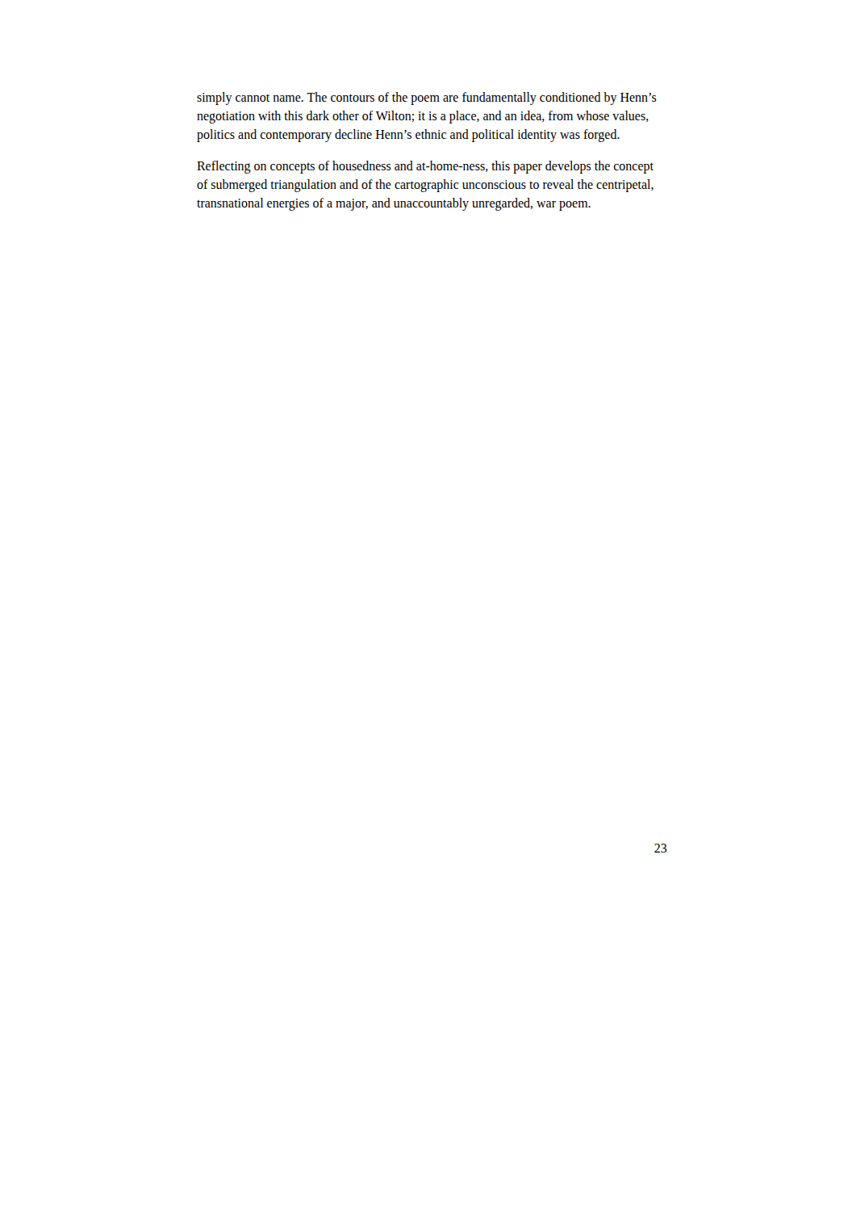simply cannot name. The contours of the poem are fundamentally conditioned by Henn’s negotiation with this dark other of Wilton; it is a place, and an idea, from whose values, politics and contemporary decline Henn’s ethnic and political identity was forged.
Reflecting on concepts of housedness and at-home-ness, this paper develops the concept of submerged triangulation and of the cartographic unconscious to reveal the centripetal, transnational energies of a major, and unaccountably unregarded, war poem.
23